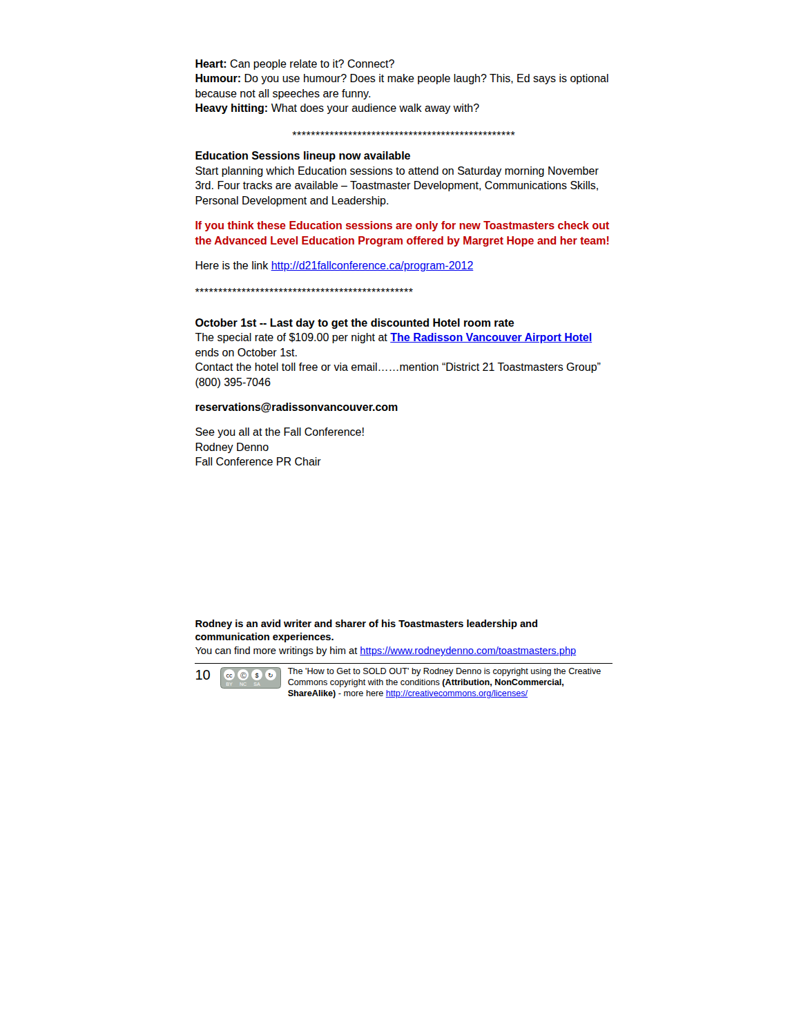Heart: Can people relate to it? Connect?
Humour: Do you use humour? Does it make people laugh? This, Ed says is optional because not all speeches are funny.
Heavy hitting: What does your audience walk away with?
************************************************
Education Sessions lineup now available
Start planning which Education sessions to attend on Saturday morning November 3rd. Four tracks are available – Toastmaster Development, Communications Skills, Personal Development and Leadership.
If you think these Education sessions are only for new Toastmasters check out the Advanced Level Education Program offered by Margret Hope and her team!
Here is the link http://d21fallconference.ca/program-2012
***********************************************
October 1st -- Last day to get the discounted Hotel room rate
The special rate of $109.00 per night at The Radisson Vancouver Airport Hotel ends on October 1st.
Contact the hotel toll free or via email……mention “District 21 Toastmasters Group”
(800) 395-7046
reservations@radissonvancouver.com
See you all at the Fall Conference!
Rodney Denno
Fall Conference PR Chair
Rodney is an avid writer and sharer of his Toastmasters leadership and communication experiences.
You can find more writings by him at https://www.rodneydenno.com/toastmasters.php
10
cc Ⓒ $ ↻ BY NC SA
The 'How to Get to SOLD OUT' by Rodney Denno is copyright using the Creative Commons copyright with the conditions (Attribution, NonCommercial, ShareAlike) - more here http://creativecommons.org/licenses/